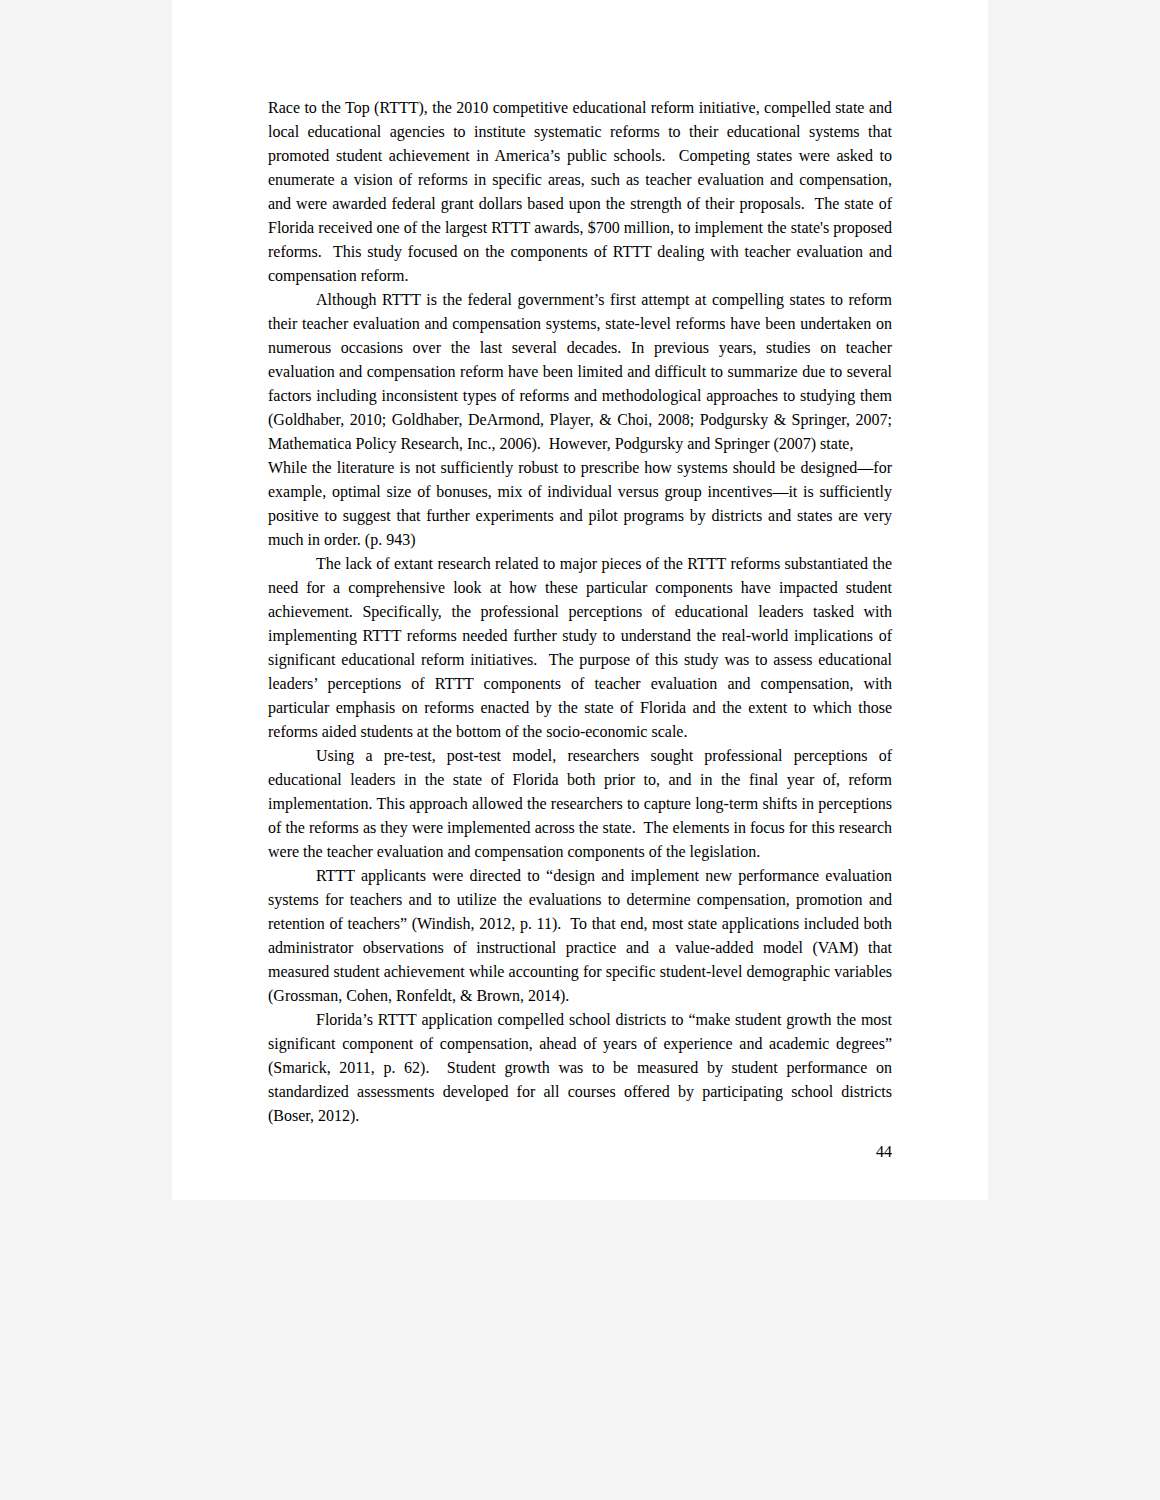Race to the Top (RTTT), the 2010 competitive educational reform initiative, compelled state and local educational agencies to institute systematic reforms to their educational systems that promoted student achievement in America’s public schools. Competing states were asked to enumerate a vision of reforms in specific areas, such as teacher evaluation and compensation, and were awarded federal grant dollars based upon the strength of their proposals. The state of Florida received one of the largest RTTT awards, $700 million, to implement the state's proposed reforms. This study focused on the components of RTTT dealing with teacher evaluation and compensation reform.
Although RTTT is the federal government’s first attempt at compelling states to reform their teacher evaluation and compensation systems, state-level reforms have been undertaken on numerous occasions over the last several decades. In previous years, studies on teacher evaluation and compensation reform have been limited and difficult to summarize due to several factors including inconsistent types of reforms and methodological approaches to studying them (Goldhaber, 2010; Goldhaber, DeArmond, Player, & Choi, 2008; Podgursky & Springer, 2007; Mathematica Policy Research, Inc., 2006). However, Podgursky and Springer (2007) state,
While the literature is not sufficiently robust to prescribe how systems should be designed—for example, optimal size of bonuses, mix of individual versus group incentives—it is sufficiently positive to suggest that further experiments and pilot programs by districts and states are very much in order. (p. 943)
The lack of extant research related to major pieces of the RTTT reforms substantiated the need for a comprehensive look at how these particular components have impacted student achievement. Specifically, the professional perceptions of educational leaders tasked with implementing RTTT reforms needed further study to understand the real-world implications of significant educational reform initiatives. The purpose of this study was to assess educational leaders’ perceptions of RTTT components of teacher evaluation and compensation, with particular emphasis on reforms enacted by the state of Florida and the extent to which those reforms aided students at the bottom of the socio-economic scale.
Using a pre-test, post-test model, researchers sought professional perceptions of educational leaders in the state of Florida both prior to, and in the final year of, reform implementation. This approach allowed the researchers to capture long-term shifts in perceptions of the reforms as they were implemented across the state. The elements in focus for this research were the teacher evaluation and compensation components of the legislation.
RTTT applicants were directed to “design and implement new performance evaluation systems for teachers and to utilize the evaluations to determine compensation, promotion and retention of teachers” (Windish, 2012, p. 11). To that end, most state applications included both administrator observations of instructional practice and a value-added model (VAM) that measured student achievement while accounting for specific student-level demographic variables (Grossman, Cohen, Ronfeldt, & Brown, 2014).
Florida’s RTTT application compelled school districts to “make student growth the most significant component of compensation, ahead of years of experience and academic degrees” (Smarick, 2011, p. 62). Student growth was to be measured by student performance on standardized assessments developed for all courses offered by participating school districts (Boser, 2012).
44